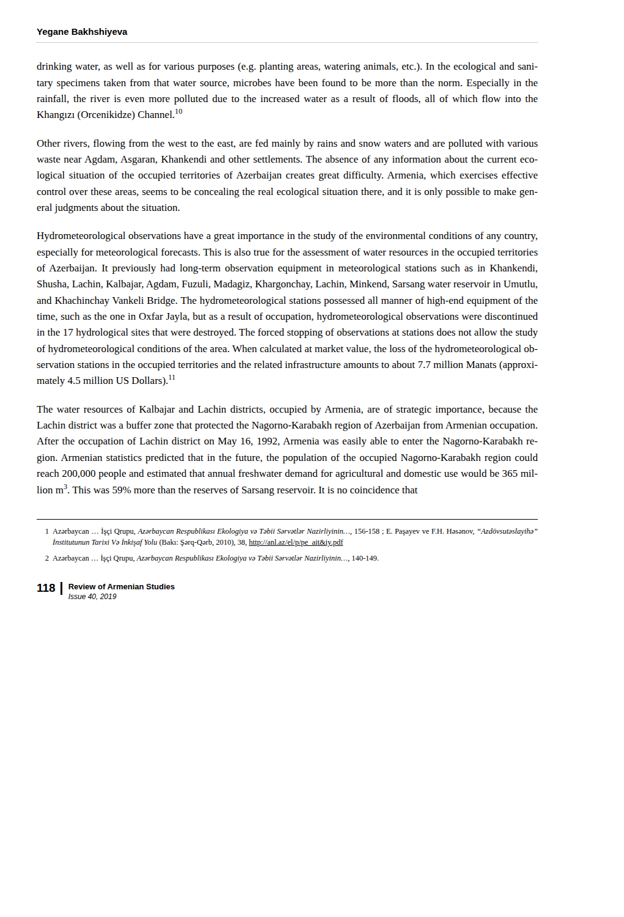Yegane Bakhshiyeva
drinking water, as well as for various purposes (e.g. planting areas, watering animals, etc.). In the ecological and sanitary specimens taken from that water source, microbes have been found to be more than the norm. Especially in the rainfall, the river is even more polluted due to the increased water as a result of floods, all of which flow into the Khangızı (Orcenikidze) Channel.10
Other rivers, flowing from the west to the east, are fed mainly by rains and snow waters and are polluted with various waste near Agdam, Asgaran, Khankendi and other settlements. The absence of any information about the current ecological situation of the occupied territories of Azerbaijan creates great difficulty. Armenia, which exercises effective control over these areas, seems to be concealing the real ecological situation there, and it is only possible to make general judgments about the situation.
Hydrometeorological observations have a great importance in the study of the environmental conditions of any country, especially for meteorological forecasts. This is also true for the assessment of water resources in the occupied territories of Azerbaijan. It previously had long-term observation equipment in meteorological stations such as in Khankendi, Shusha, Lachin, Kalbajar, Agdam, Fuzuli, Madagiz, Khargonchay, Lachin, Minkend, Sarsang water reservoir in Umutlu, and Khachinchay Vankeli Bridge. The hydrometeorological stations possessed all manner of high-end equipment of the time, such as the one in Oxfar Jayla, but as a result of occupation, hydrometeorological observations were discontinued in the 17 hydrological sites that were destroyed. The forced stopping of observations at stations does not allow the study of hydrometeorological conditions of the area. When calculated at market value, the loss of the hydrometeorological observation stations in the occupied territories and the related infrastructure amounts to about 7.7 million Manats (approximately 4.5 million US Dollars).11
The water resources of Kalbajar and Lachin districts, occupied by Armenia, are of strategic importance, because the Lachin district was a buffer zone that protected the Nagorno-Karabakh region of Azerbaijan from Armenian occupation. After the occupation of Lachin district on May 16, 1992, Armenia was easily able to enter the Nagorno-Karabakh region. Armenian statistics predicted that in the future, the population of the occupied Nagorno-Karabakh region could reach 200,000 people and estimated that annual freshwater demand for agricultural and domestic use would be 365 million m3. This was 59% more than the reserves of Sarsang reservoir. It is no coincidence that
Azərbaycan … İşçi Qrupu, Azərbaycan Respublikası Ekologiya və Təbii Sərvətlər Nazirliyinin…, 156-158 ; E. Paşayev ve F.H. Həsənov, “Azdövsutəslayihə” İnstitutunun Tarixi Və İnkişaf Yolu (Bakı: Şərq-Qərb, 2010), 38, http://anl.az/el/p/pe_ait&iy.pdf
Azərbaycan … İşçi Qrupu, Azərbaycan Respublikası Ekologiya və Təbii Sərvətlər Nazirliyinin…, 140-149.
118
Review of Armenian Studies
Issue 40, 2019